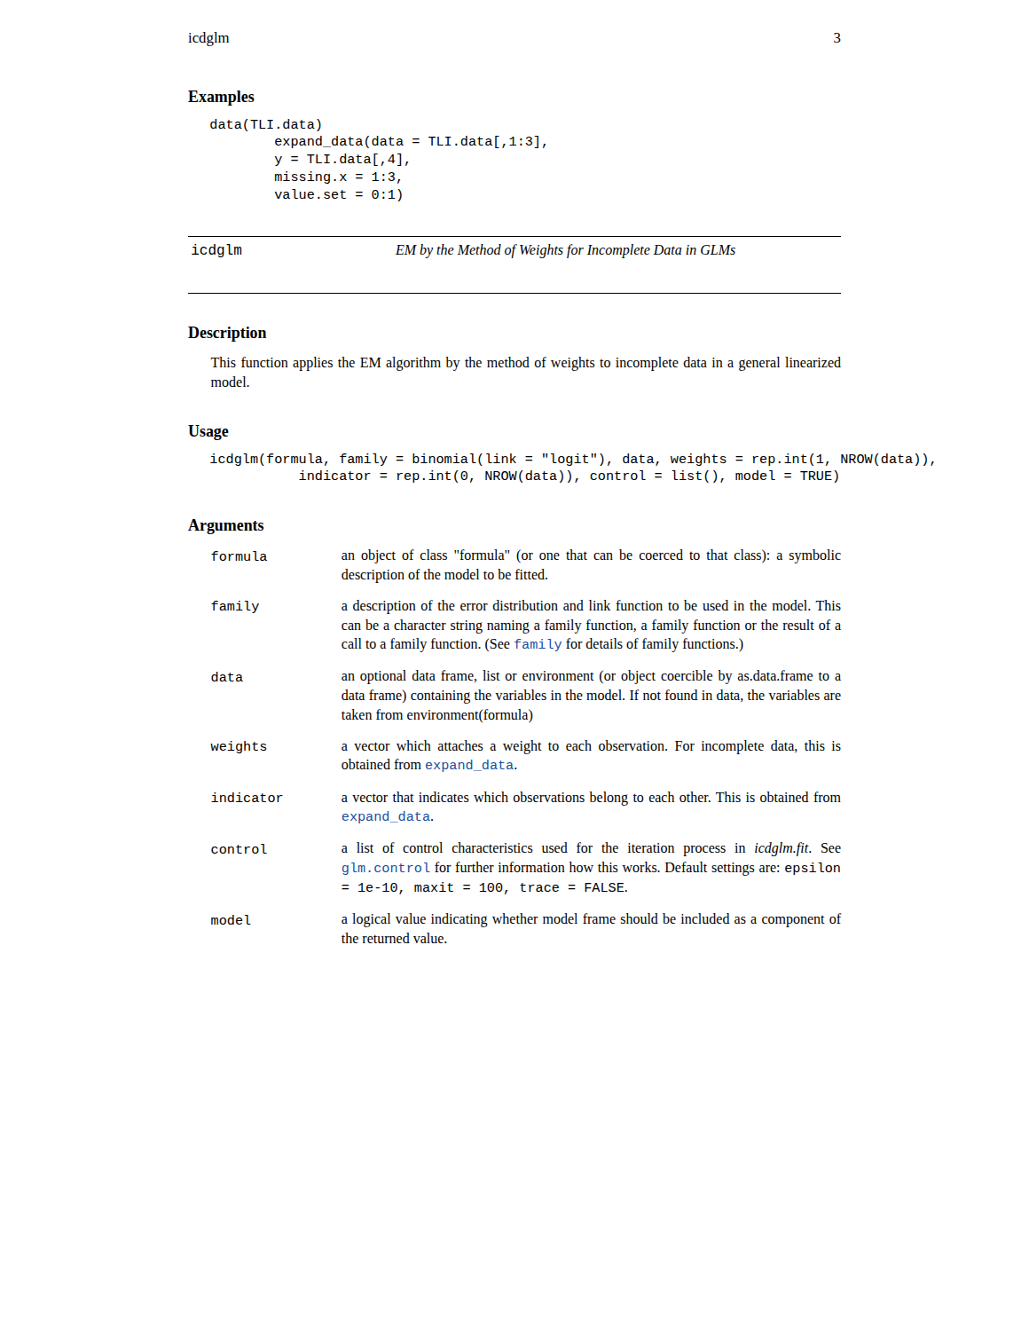icdglm 3
Examples
data(TLI.data)
        expand_data(data = TLI.data[,1:3],
        y = TLI.data[,4],
        missing.x = 1:3,
        value.set = 0:1)
icdglm EM by the Method of Weights for Incomplete Data in GLMs
Description
This function applies the EM algorithm by the method of weights to incomplete data in a general linearized model.
Usage
icdglm(formula, family = binomial(link = "logit"), data, weights = rep.int(1, NROW(data)),
           indicator = rep.int(0, NROW(data)), control = list(), model = TRUE)
Arguments
formula
an object of class "formula" (or one that can be coerced to that class): a symbolic description of the model to be fitted.
family
a description of the error distribution and link function to be used in the model. This can be a character string naming a family function, a family function or the result of a call to a family function. (See family for details of family functions.)
data
an optional data frame, list or environment (or object coercible by as.data.frame to a data frame) containing the variables in the model. If not found in data, the variables are taken from environment(formula)
weights
a vector which attaches a weight to each observation. For incomplete data, this is obtained from expand_data.
indicator
a vector that indicates which observations belong to each other. This is obtained from expand_data.
control
a list of control characteristics used for the iteration process in icdglm.fit. See glm.control for further information how this works. Default settings are: epsilon = 1e-10, maxit = 100, trace = FALSE.
model
a logical value indicating whether model frame should be included as a component of the returned value.